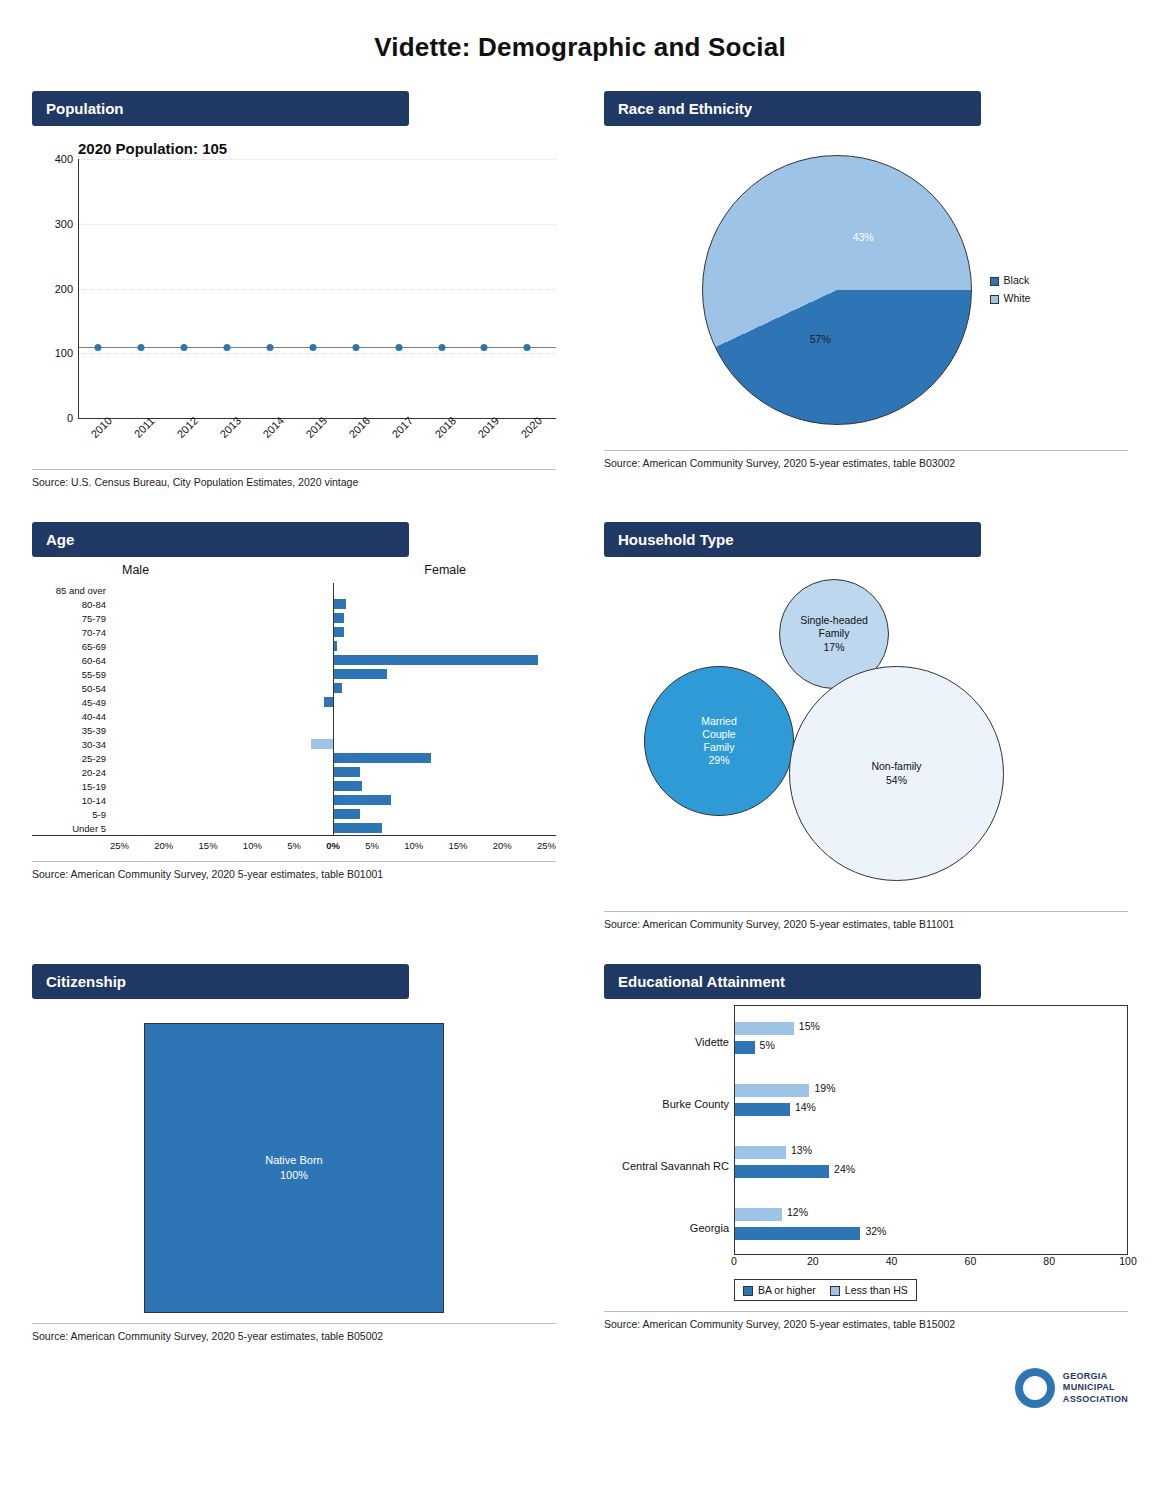Vidette: Demographic and Social
Population
2020 Population: 105
400
300
200
100
0
2010 2011 2012 2013 2014 2015 2016 2017 2018 2019 2020
Source: U.S. Census Bureau, City Population Estimates, 2020 vintage
Race and Ethnicity
43%
57%
Black
White
Source: American Community Survey, 2020 5-year estimates, table B03002
Age
Male Female
85 and over
80-84
75-79
70-74
65-69
60-64
55-59
50-54
45-49
40-44
35-39
30-34
25-29
20-24
15-19
10-14
5-9
Under 5
25% 20% 15% 10% 5% 0% 5% 10% 15% 20% 25%
Source: American Community Survey, 2020 5-year estimates, table B01001
Household Type
Single-headed
Family
17%
Married
Couple
Family
29%
Non-family
54%
Source: American Community Survey, 2020 5-year estimates, table B11001
Citizenship
Native Born
100%
Source: American Community Survey, 2020 5-year estimates, table B05002
Educational Attainment
Vidette
15%
5%
Burke County
19%
14%
Central Savannah RC
13%
24%
Georgia
12%
32%
0 20 40 60 80 100
BA or higher Less than HS
Source: American Community Survey, 2020 5-year estimates, table B15002
GEORGIA
MUNICIPAL
ASSOCIATION